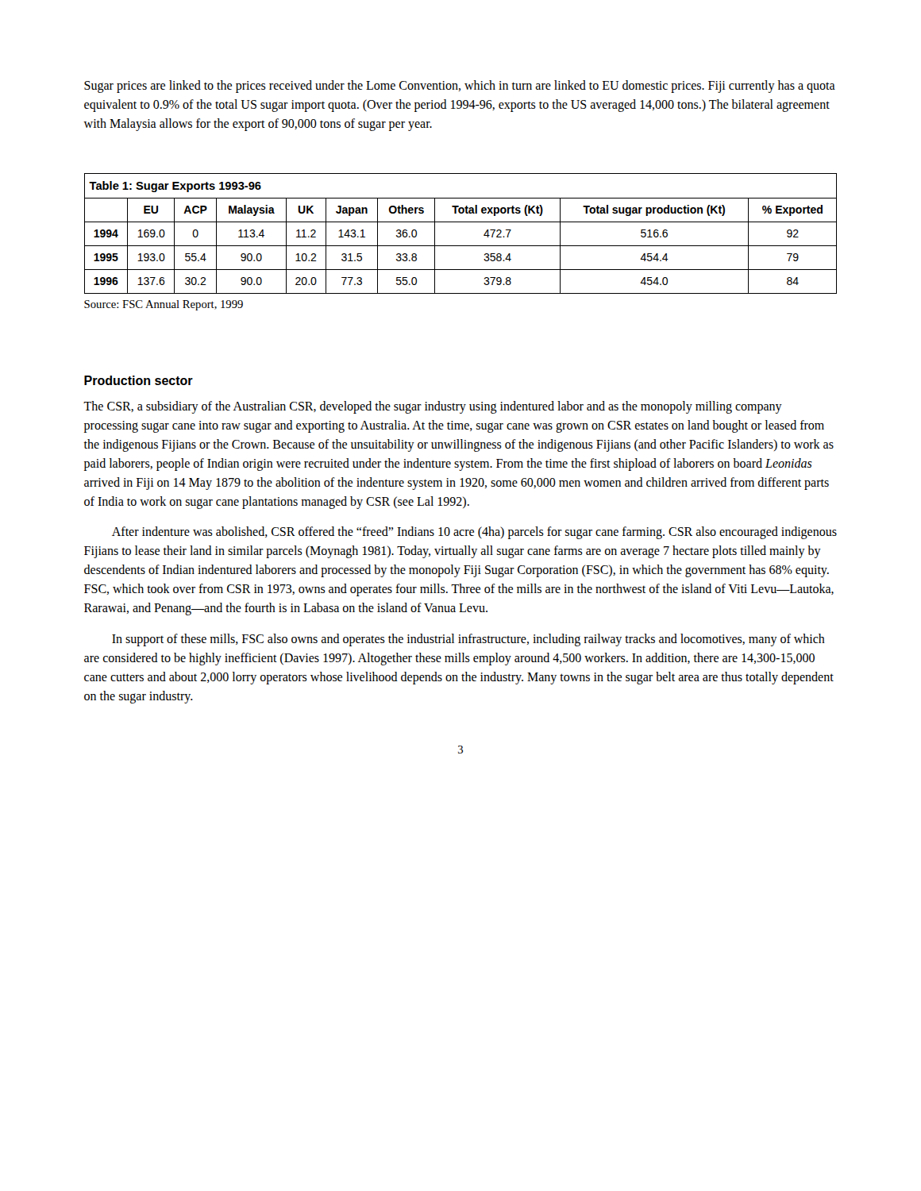Sugar prices are linked to the prices received under the Lome Convention, which in turn are linked to EU domestic prices. Fiji currently has a quota equivalent to 0.9% of the total US sugar import quota. (Over the period 1994-96, exports to the US averaged 14,000 tons.) The bilateral agreement with Malaysia allows for the export of 90,000 tons of sugar per year.
Table 1: Sugar Exports 1993-96
| | EU | ACP | Malaysia | UK | Japan | Others | Total exports (Kt) | Total sugar production (Kt) | % Exported |
| --- | --- | --- | --- | --- | --- | --- | --- | --- | --- |
| 1994 | 169.0 | 0 | 113.4 | 11.2 | 143.1 | 36.0 | 472.7 | 516.6 | 92 |
| 1995 | 193.0 | 55.4 | 90.0 | 10.2 | 31.5 | 33.8 | 358.4 | 454.4 | 79 |
| 1996 | 137.6 | 30.2 | 90.0 | 20.0 | 77.3 | 55.0 | 379.8 | 454.0 | 84 |
Source: FSC Annual Report, 1999
Production sector
The CSR, a subsidiary of the Australian CSR, developed the sugar industry using indentured labor and as the monopoly milling company processing sugar cane into raw sugar and exporting to Australia. At the time, sugar cane was grown on CSR estates on land bought or leased from the indigenous Fijians or the Crown. Because of the unsuitability or unwillingness of the indigenous Fijians (and other Pacific Islanders) to work as paid laborers, people of Indian origin were recruited under the indenture system. From the time the first shipload of laborers on board Leonidas arrived in Fiji on 14 May 1879 to the abolition of the indenture system in 1920, some 60,000 men women and children arrived from different parts of India to work on sugar cane plantations managed by CSR (see Lal 1992).
After indenture was abolished, CSR offered the “freed” Indians 10 acre (4ha) parcels for sugar cane farming. CSR also encouraged indigenous Fijians to lease their land in similar parcels (Moynagh 1981). Today, virtually all sugar cane farms are on average 7 hectare plots tilled mainly by descendents of Indian indentured laborers and processed by the monopoly Fiji Sugar Corporation (FSC), in which the government has 68% equity. FSC, which took over from CSR in 1973, owns and operates four mills. Three of the mills are in the northwest of the island of Viti Levu—Lautoka, Rarawai, and Penang—and the fourth is in Labasa on the island of Vanua Levu.
In support of these mills, FSC also owns and operates the industrial infrastructure, including railway tracks and locomotives, many of which are considered to be highly inefficient (Davies 1997). Altogether these mills employ around 4,500 workers. In addition, there are 14,300-15,000 cane cutters and about 2,000 lorry operators whose livelihood depends on the industry. Many towns in the sugar belt area are thus totally dependent on the sugar industry.
3